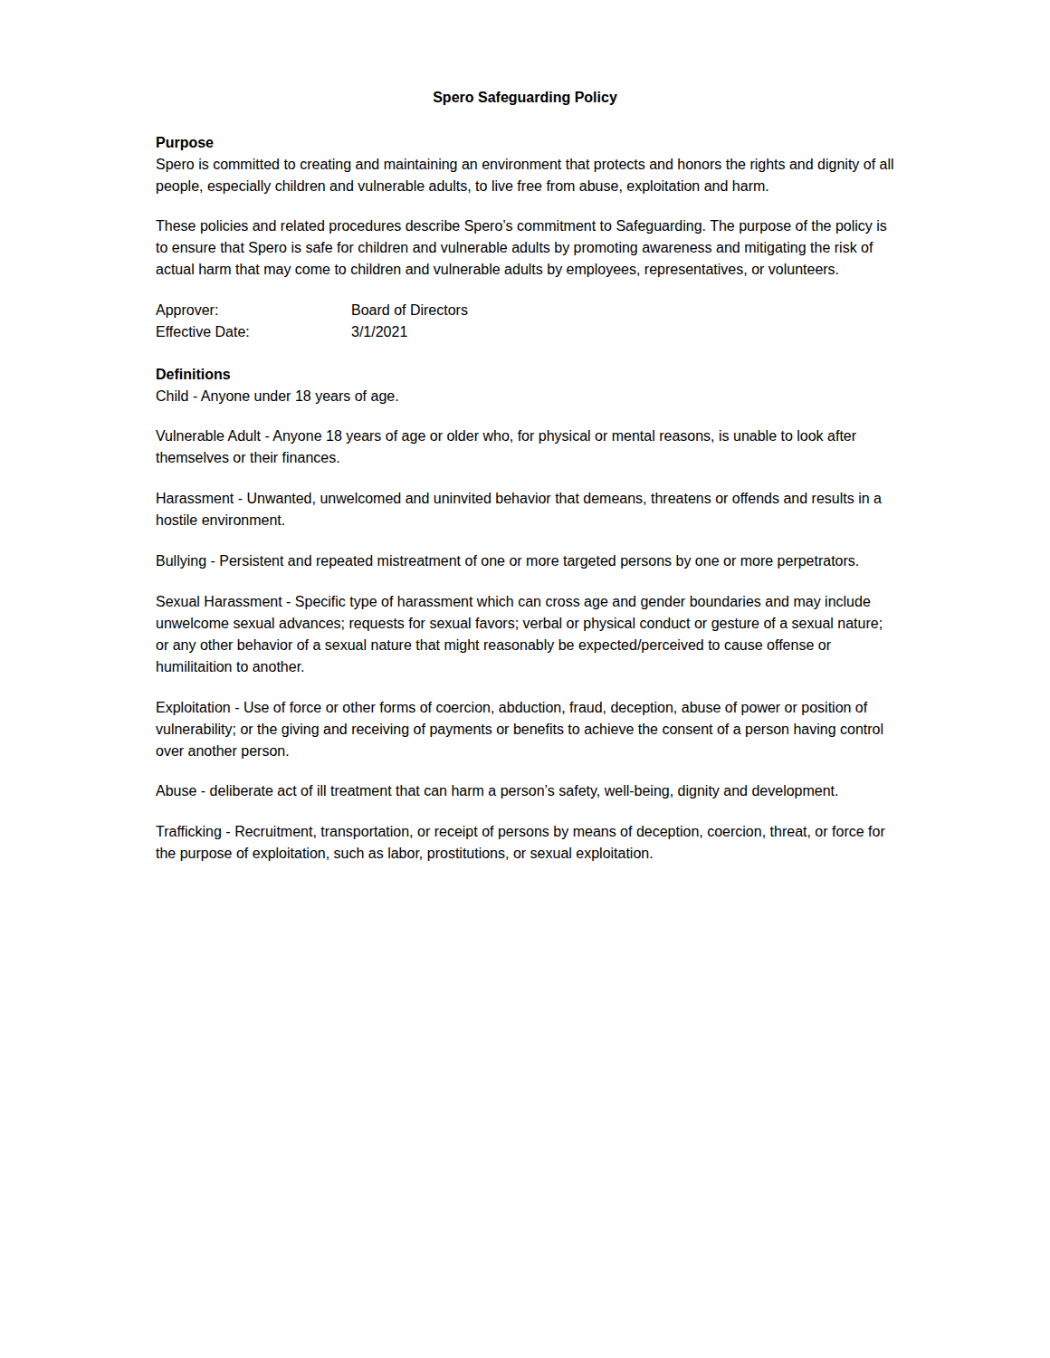Spero Safeguarding Policy
Purpose
Spero is committed to creating and maintaining an environment that protects and honors the rights and dignity of all people, especially children and vulnerable adults, to live free from abuse, exploitation and harm.
These policies and related procedures describe Spero’s commitment to Safeguarding. The purpose of the policy is to ensure that Spero is safe for children and vulnerable adults by promoting awareness and mitigating the risk of actual harm that may come to children and vulnerable adults by employees, representatives, or volunteers.
Approver:
Board of Directors
Effective Date:
3/1/2021
Definitions
Child
- Anyone under 18 years of age.
Vulnerable Adult
- Anyone 18 years of age or older who, for physical or mental reasons, is unable to look after themselves or their finances.
Harassment
- Unwanted, unwelcomed and uninvited behavior that demeans, threatens or offends and results in a hostile environment.
Bullying
- Persistent and repeated mistreatment of one or more targeted persons by one or more perpetrators.
Sexual Harassment
- Specific type of harassment which can cross age and gender boundaries and may include unwelcome sexual advances; requests for sexual favors; verbal or physical conduct or gesture of a sexual nature; or any other behavior of a sexual nature that might reasonably be expected/perceived to cause offense or humilitaition to another.
Exploitation
- Use of force or other forms of coercion, abduction, fraud, deception, abuse of power or position of vulnerability; or the giving and receiving of payments or benefits to achieve the consent of a person having control over another person.
Abuse
- deliberate act of ill treatment that can harm a person’s safety, well-being, dignity and development.
Trafficking
- Recruitment, transportation, or receipt of persons by means of deception, coercion, threat, or force for the purpose of exploitation, such as labor, prostitutions, or sexual exploitation.